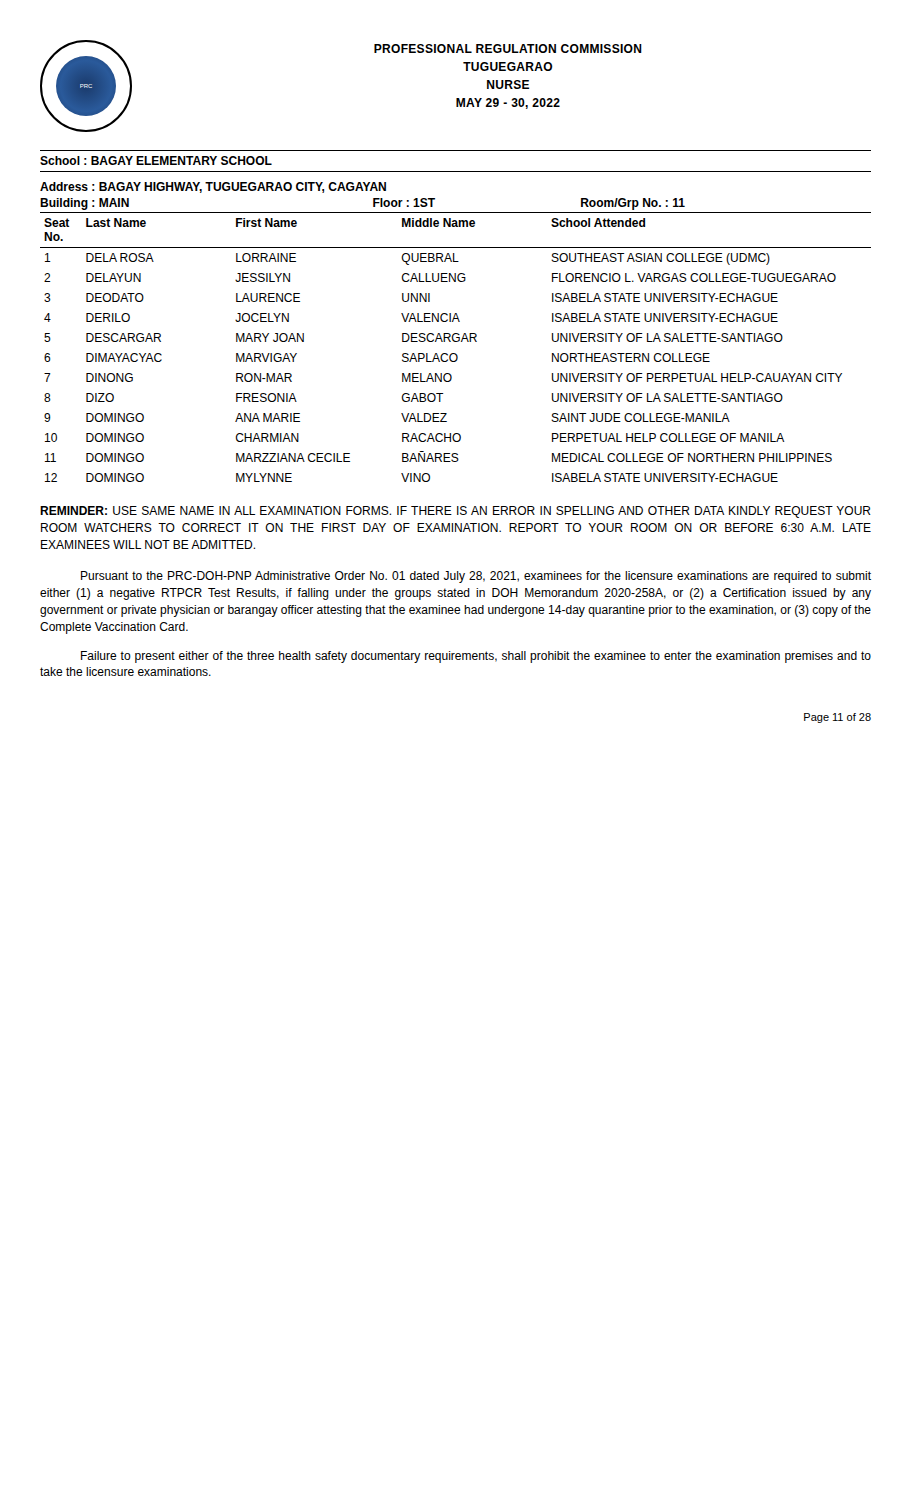PRC
PROFESSIONAL REGULATION COMMISSION
TUGUEGARAO
NURSE
MAY 29 - 30, 2022
School : BAGAY ELEMENTARY SCHOOL
Address : BAGAY HIGHWAY, TUGUEGARAO CITY, CAGAYAN
Building : MAIN
Floor : 1ST
Room/Grp No. : 11
| Seat No. | Last Name | First Name | Middle Name | School Attended |
| --- | --- | --- | --- | --- |
| 1 | DELA ROSA | LORRAINE | QUEBRAL | SOUTHEAST ASIAN COLLEGE (UDMC) |
| 2 | DELAYUN | JESSILYN | CALLUENG | FLORENCIO L. VARGAS COLLEGE-TUGUEGARAO |
| 3 | DEODATO | LAURENCE | UNNI | ISABELA STATE UNIVERSITY-ECHAGUE |
| 4 | DERILO | JOCELYN | VALENCIA | ISABELA STATE UNIVERSITY-ECHAGUE |
| 5 | DESCARGAR | MARY JOAN | DESCARGAR | UNIVERSITY OF LA SALETTE-SANTIAGO |
| 6 | DIMAYACYAC | MARVIGAY | SAPLACO | NORTHEASTERN COLLEGE |
| 7 | DINONG | RON-MAR | MELANO | UNIVERSITY OF PERPETUAL HELP-CAUAYAN CITY |
| 8 | DIZO | FRESONIA | GABOT | UNIVERSITY OF LA SALETTE-SANTIAGO |
| 9 | DOMINGO | ANA MARIE | VALDEZ | SAINT JUDE COLLEGE-MANILA |
| 10 | DOMINGO | CHARMIAN | RACACHO | PERPETUAL HELP COLLEGE OF MANILA |
| 11 | DOMINGO | MARZZIANA CECILE | BAÑARES | MEDICAL COLLEGE OF NORTHERN PHILIPPINES |
| 12 | DOMINGO | MYLYNNE | VINO | ISABELA STATE UNIVERSITY-ECHAGUE |
REMINDER: USE SAME NAME IN ALL EXAMINATION FORMS. IF THERE IS AN ERROR IN SPELLING AND OTHER DATA KINDLY REQUEST YOUR ROOM WATCHERS TO CORRECT IT ON THE FIRST DAY OF EXAMINATION. REPORT TO YOUR ROOM ON OR BEFORE 6:30 A.M. LATE EXAMINEES WILL NOT BE ADMITTED.
Pursuant to the PRC-DOH-PNP Administrative Order No. 01 dated July 28, 2021, examinees for the licensure examinations are required to submit either (1) a negative RTPCR Test Results, if falling under the groups stated in DOH Memorandum 2020-258A, or (2) a Certification issued by any government or private physician or barangay officer attesting that the examinee had undergone 14-day quarantine prior to the examination, or (3) copy of the Complete Vaccination Card.
Failure to present either of the three health safety documentary requirements, shall prohibit the examinee to enter the examination premises and to take the licensure examinations.
Page 11 of 28